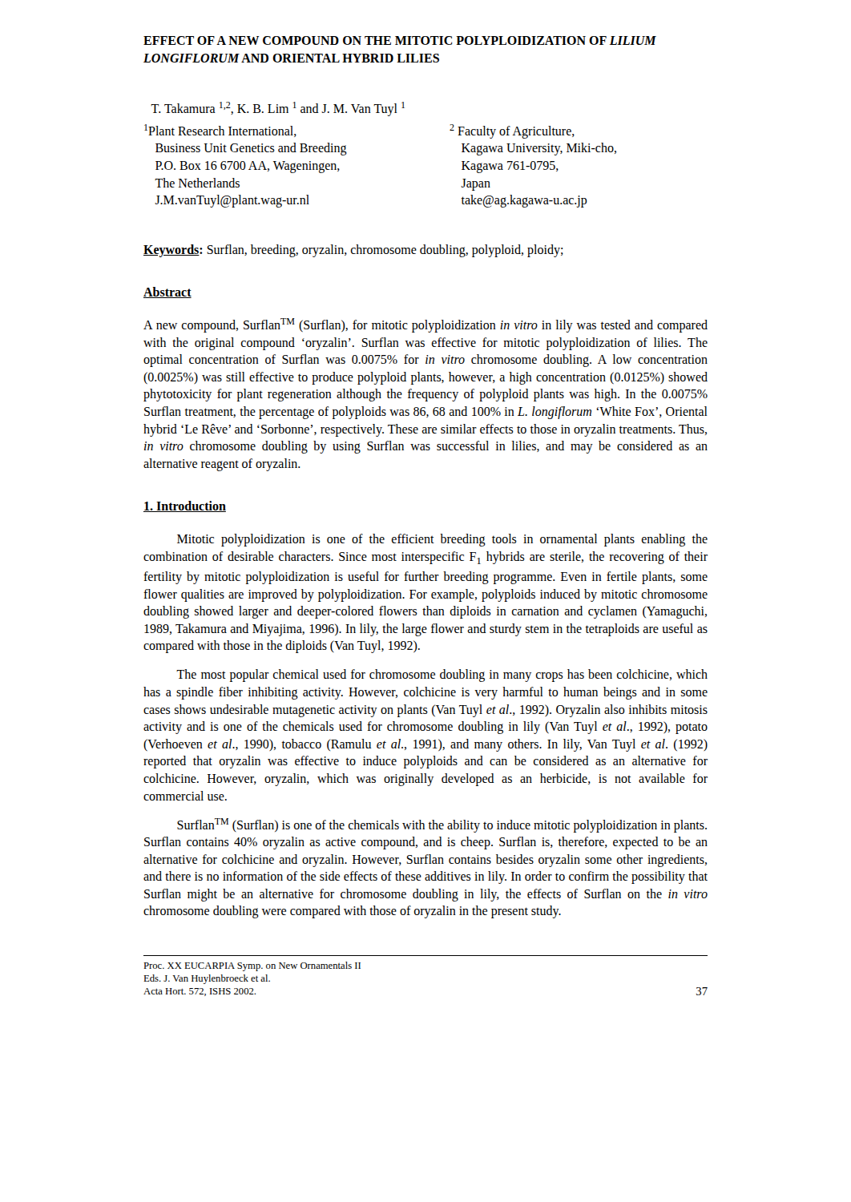Effect of a New Compound on the Mitotic Polyploidization of Lilium longiflorum and Oriental Hybrid Lilies
T. Takamura 1,2, K. B. Lim 1 and J. M. Van Tuyl 1
| 1 Plant Research International, Business Unit Genetics and Breeding P.O. Box 16 6700 AA, Wageningen, The Netherlands J.M.vanTuyl@plant.wag-ur.nl | 2 Faculty of Agriculture, Kagawa University, Miki-cho, Kagawa 761-0795, Japan take@ag.kagawa-u.ac.jp |
Keywords: Surflan, breeding, oryzalin, chromosome doubling, polyploid, ploidy;
Abstract
A new compound, SurflanTM (Surflan), for mitotic polyploidization in vitro in lily was tested and compared with the original compound ‘oryzalin’. Surflan was effective for mitotic polyploidization of lilies. The optimal concentration of Surflan was 0.0075% for in vitro chromosome doubling. A low concentration (0.0025%) was still effective to produce polyploid plants, however, a high concentration (0.0125%) showed phytotoxicity for plant regeneration although the frequency of polyploid plants was high. In the 0.0075% Surflan treatment, the percentage of polyploids was 86, 68 and 100% in L. longiflorum ‘White Fox’, Oriental hybrid ‘Le Rêve’ and ‘Sorbonne’, respectively. These are similar effects to those in oryzalin treatments. Thus, in vitro chromosome doubling by using Surflan was successful in lilies, and may be considered as an alternative reagent of oryzalin.
1. Introduction
Mitotic polyploidization is one of the efficient breeding tools in ornamental plants enabling the combination of desirable characters. Since most interspecific F1 hybrids are sterile, the recovering of their fertility by mitotic polyploidization is useful for further breeding programme. Even in fertile plants, some flower qualities are improved by polyploidization. For example, polyploids induced by mitotic chromosome doubling showed larger and deeper-colored flowers than diploids in carnation and cyclamen (Yamaguchi, 1989, Takamura and Miyajima, 1996). In lily, the large flower and sturdy stem in the tetraploids are useful as compared with those in the diploids (Van Tuyl, 1992).
The most popular chemical used for chromosome doubling in many crops has been colchicine, which has a spindle fiber inhibiting activity. However, colchicine is very harmful to human beings and in some cases shows undesirable mutagenetic activity on plants (Van Tuyl et al., 1992). Oryzalin also inhibits mitosis activity and is one of the chemicals used for chromosome doubling in lily (Van Tuyl et al., 1992), potato (Verhoeven et al., 1990), tobacco (Ramulu et al., 1991), and many others. In lily, Van Tuyl et al. (1992) reported that oryzalin was effective to induce polyploids and can be considered as an alternative for colchicine. However, oryzalin, which was originally developed as an herbicide, is not available for commercial use.
SurflanTM (Surflan) is one of the chemicals with the ability to induce mitotic polyploidization in plants. Surflan contains 40% oryzalin as active compound, and is cheep. Surflan is, therefore, expected to be an alternative for colchicine and oryzalin. However, Surflan contains besides oryzalin some other ingredients, and there is no information of the side effects of these additives in lily. In order to confirm the possibility that Surflan might be an alternative for chromosome doubling in lily, the effects of Surflan on the in vitro chromosome doubling were compared with those of oryzalin in the present study.
Proc. XX EUCARPIA Symp. on New Ornamentals II
Eds. J. Van Huylenbroeck et al.
Acta Hort. 572, ISHS 2002. 37